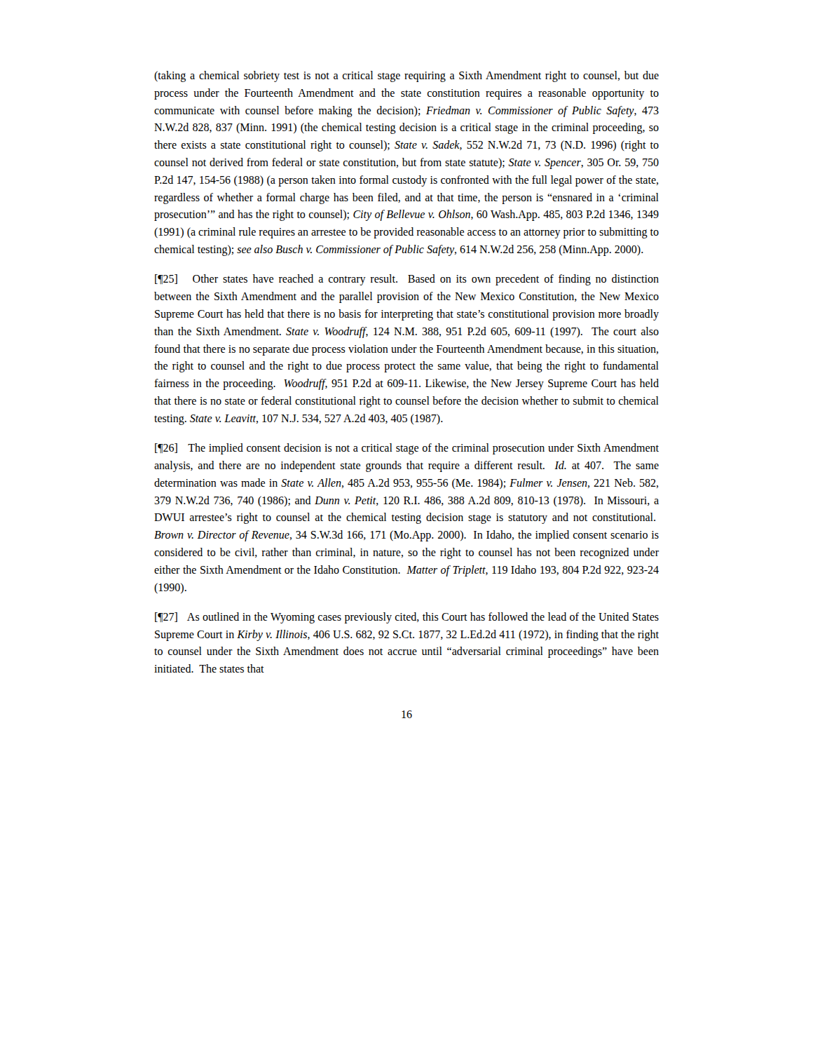(taking a chemical sobriety test is not a critical stage requiring a Sixth Amendment right to counsel, but due process under the Fourteenth Amendment and the state constitution requires a reasonable opportunity to communicate with counsel before making the decision); Friedman v. Commissioner of Public Safety, 473 N.W.2d 828, 837 (Minn. 1991) (the chemical testing decision is a critical stage in the criminal proceeding, so there exists a state constitutional right to counsel); State v. Sadek, 552 N.W.2d 71, 73 (N.D. 1996) (right to counsel not derived from federal or state constitution, but from state statute); State v. Spencer, 305 Or. 59, 750 P.2d 147, 154-56 (1988) (a person taken into formal custody is confronted with the full legal power of the state, regardless of whether a formal charge has been filed, and at that time, the person is “ensnared in a ‘criminal prosecution’” and has the right to counsel); City of Bellevue v. Ohlson, 60 Wash.App. 485, 803 P.2d 1346, 1349 (1991) (a criminal rule requires an arrestee to be provided reasonable access to an attorney prior to submitting to chemical testing); see also Busch v. Commissioner of Public Safety, 614 N.W.2d 256, 258 (Minn.App. 2000).
[¶25] Other states have reached a contrary result. Based on its own precedent of finding no distinction between the Sixth Amendment and the parallel provision of the New Mexico Constitution, the New Mexico Supreme Court has held that there is no basis for interpreting that state’s constitutional provision more broadly than the Sixth Amendment. State v. Woodruff, 124 N.M. 388, 951 P.2d 605, 609-11 (1997). The court also found that there is no separate due process violation under the Fourteenth Amendment because, in this situation, the right to counsel and the right to due process protect the same value, that being the right to fundamental fairness in the proceeding. Woodruff, 951 P.2d at 609-11. Likewise, the New Jersey Supreme Court has held that there is no state or federal constitutional right to counsel before the decision whether to submit to chemical testing. State v. Leavitt, 107 N.J. 534, 527 A.2d 403, 405 (1987).
[¶26] The implied consent decision is not a critical stage of the criminal prosecution under Sixth Amendment analysis, and there are no independent state grounds that require a different result. Id. at 407. The same determination was made in State v. Allen, 485 A.2d 953, 955-56 (Me. 1984); Fulmer v. Jensen, 221 Neb. 582, 379 N.W.2d 736, 740 (1986); and Dunn v. Petit, 120 R.I. 486, 388 A.2d 809, 810-13 (1978). In Missouri, a DWUI arrestee’s right to counsel at the chemical testing decision stage is statutory and not constitutional. Brown v. Director of Revenue, 34 S.W.3d 166, 171 (Mo.App. 2000). In Idaho, the implied consent scenario is considered to be civil, rather than criminal, in nature, so the right to counsel has not been recognized under either the Sixth Amendment or the Idaho Constitution. Matter of Triplett, 119 Idaho 193, 804 P.2d 922, 923-24 (1990).
[¶27] As outlined in the Wyoming cases previously cited, this Court has followed the lead of the United States Supreme Court in Kirby v. Illinois, 406 U.S. 682, 92 S.Ct. 1877, 32 L.Ed.2d 411 (1972), in finding that the right to counsel under the Sixth Amendment does not accrue until “adversarial criminal proceedings” have been initiated. The states that
16